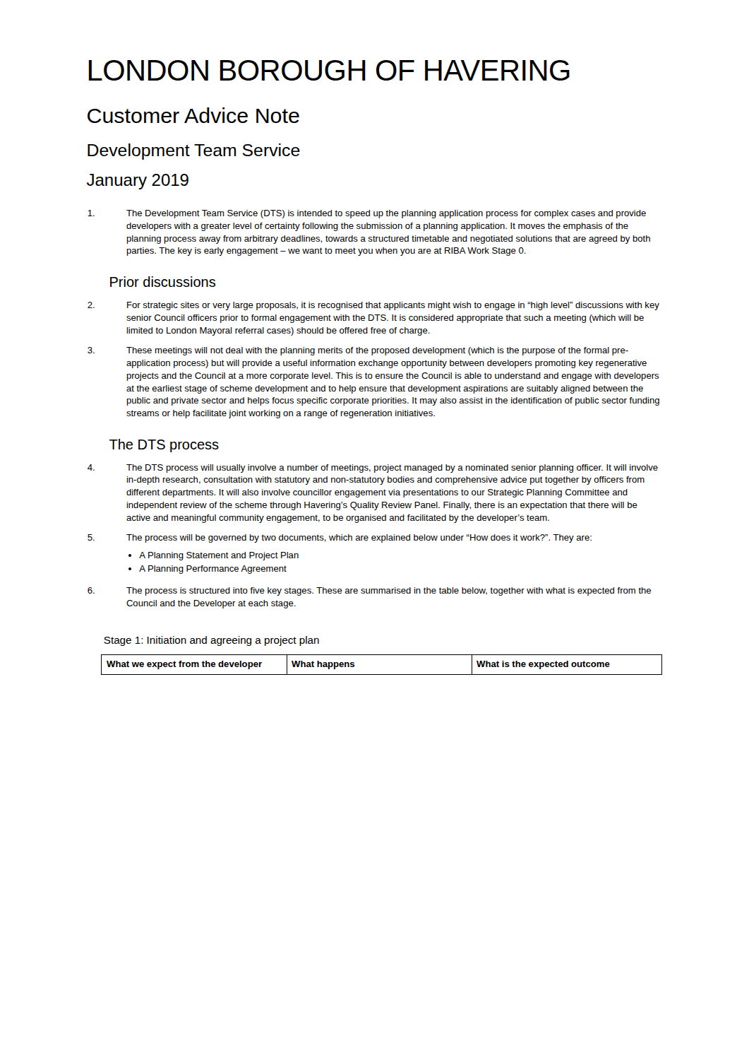LONDON BOROUGH OF HAVERING
Customer Advice Note
Development Team Service
January 2019
1.
The Development Team Service (DTS) is intended to speed up the planning application process for complex cases and provide developers with a greater level of certainty following the submission of a planning application. It moves the emphasis of the planning process away from arbitrary deadlines, towards a structured timetable and negotiated solutions that are agreed by both parties. The key is early engagement – we want to meet you when you are at RIBA Work Stage 0.
Prior discussions
2.
For strategic sites or very large proposals, it is recognised that applicants might wish to engage in “high level” discussions with key senior Council officers prior to formal engagement with the DTS. It is considered appropriate that such a meeting (which will be limited to London Mayoral referral cases) should be offered free of charge.
3.
These meetings will not deal with the planning merits of the proposed development (which is the purpose of the formal pre-application process) but will provide a useful information exchange opportunity between developers promoting key regenerative projects and the Council at a more corporate level. This is to ensure the Council is able to understand and engage with developers at the earliest stage of scheme development and to help ensure that development aspirations are suitably aligned between the public and private sector and helps focus specific corporate priorities. It may also assist in the identification of public sector funding streams or help facilitate joint working on a range of regeneration initiatives.
The DTS process
4.
The DTS process will usually involve a number of meetings, project managed by a nominated senior planning officer. It will involve in-depth research, consultation with statutory and non-statutory bodies and comprehensive advice put together by officers from different departments. It will also involve councillor engagement via presentations to our Strategic Planning Committee and independent review of the scheme through Havering’s Quality Review Panel. Finally, there is an expectation that there will be active and meaningful community engagement, to be organised and facilitated by the developer’s team.
5.
The process will be governed by two documents, which are explained below under “How does it work?”. They are:
A Planning Statement and Project Plan
A Planning Performance Agreement
6.
The process is structured into five key stages. These are summarised in the table below, together with what is expected from the Council and the Developer at each stage.
Stage 1: Initiation and agreeing a project plan
| What we expect from the developer | What happens | What is the expected outcome |
| --- | --- | --- |